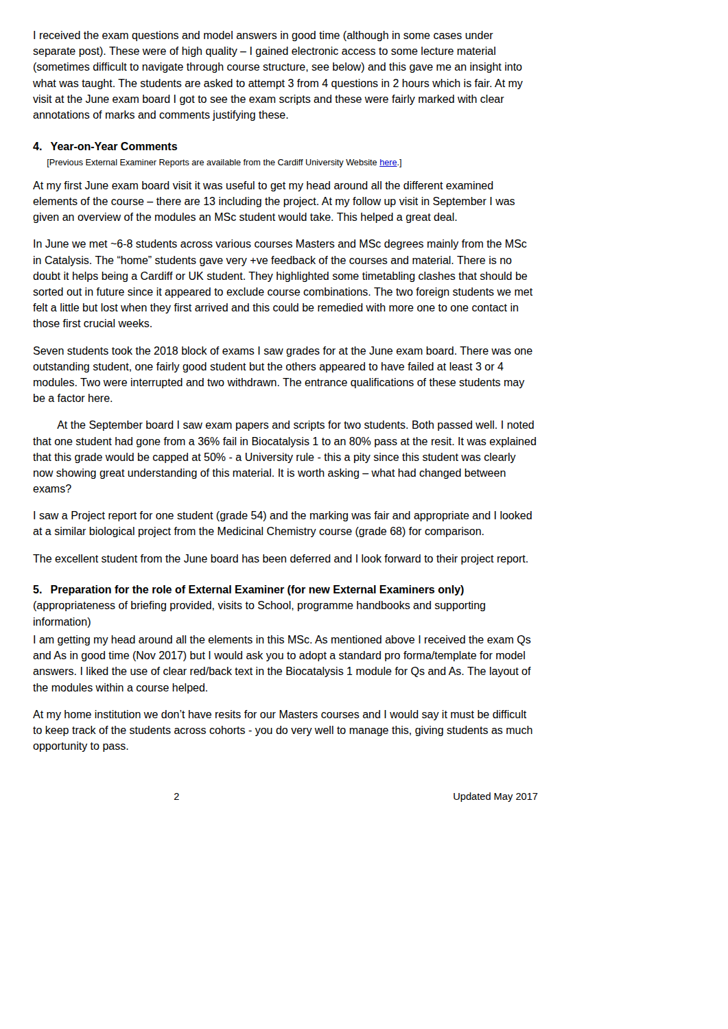I received the exam questions and model answers in good time (although in some cases under separate post). These were of high quality – I gained electronic access to some lecture material (sometimes difficult to navigate through course structure, see below) and this gave me an insight into what was taught. The students are asked to attempt 3 from 4 questions in 2 hours which is fair. At my visit at the June exam board I got to see the exam scripts and these were fairly marked with clear annotations of marks and comments justifying these.
4. Year-on-Year Comments
[Previous External Examiner Reports are available from the Cardiff University Website here.]
At my first June exam board visit it was useful to get my head around all the different examined elements of the course – there are 13 including the project. At my follow up visit in September I was given an overview of the modules an MSc student would take. This helped a great deal.
In June we met ~6-8 students across various courses Masters and MSc degrees mainly from the MSc in Catalysis. The “home” students gave very +ve feedback of the courses and material. There is no doubt it helps being a Cardiff or UK student. They highlighted some timetabling clashes that should be sorted out in future since it appeared to exclude course combinations. The two foreign students we met felt a little but lost when they first arrived and this could be remedied with more one to one contact in those first crucial weeks.
Seven students took the 2018 block of exams I saw grades for at the June exam board. There was one outstanding student, one fairly good student but the others appeared to have failed at least 3 or 4 modules. Two were interrupted and two withdrawn. The entrance qualifications of these students may be a factor here.
At the September board I saw exam papers and scripts for two students. Both passed well. I noted that one student had gone from a 36% fail in Biocatalysis 1 to an 80% pass at the resit. It was explained that this grade would be capped at 50% - a University rule - this a pity since this student was clearly now showing great understanding of this material. It is worth asking – what had changed between exams?
I saw a Project report for one student (grade 54) and the marking was fair and appropriate and I looked at a similar biological project from the Medicinal Chemistry course (grade 68) for comparison.
The excellent student from the June board has been deferred and I look forward to their project report.
5. Preparation for the role of External Examiner (for new External Examiners only) (appropriateness of briefing provided, visits to School, programme handbooks and supporting information)
I am getting my head around all the elements in this MSc. As mentioned above I received the exam Qs and As in good time (Nov 2017) but I would ask you to adopt a standard pro forma/template for model answers. I liked the use of clear red/back text in the Biocatalysis 1 module for Qs and As. The layout of the modules within a course helped.
At my home institution we don’t have resits for our Masters courses and I would say it must be difficult to keep track of the students across cohorts - you do very well to manage this, giving students as much opportunity to pass.
2 Updated May 2017